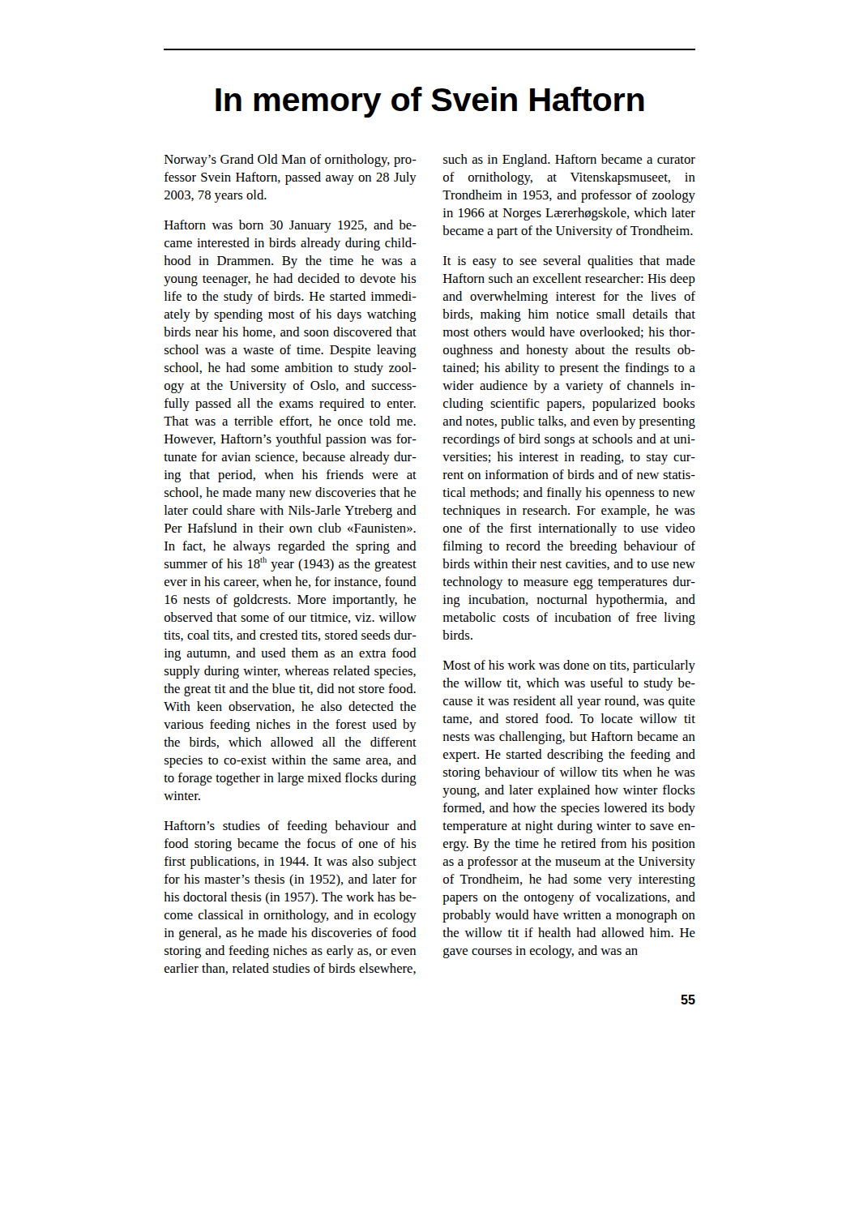In memory of Svein Haftorn
Norway’s Grand Old Man of ornithology, professor Svein Haftorn, passed away on 28 July 2003, 78 years old.
Haftorn was born 30 January 1925, and became interested in birds already during childhood in Drammen. By the time he was a young teenager, he had decided to devote his life to the study of birds. He started immediately by spending most of his days watching birds near his home, and soon discovered that school was a waste of time. Despite leaving school, he had some ambition to study zoology at the University of Oslo, and successfully passed all the exams required to enter. That was a terrible effort, he once told me. However, Haftorn’s youthful passion was fortunate for avian science, because already during that period, when his friends were at school, he made many new discoveries that he later could share with Nils-Jarle Ytreberg and Per Hafslund in their own club «Faunisten». In fact, he always regarded the spring and summer of his 18th year (1943) as the greatest ever in his career, when he, for instance, found 16 nests of goldcrests. More importantly, he observed that some of our titmice, viz. willow tits, coal tits, and crested tits, stored seeds during autumn, and used them as an extra food supply during winter, whereas related species, the great tit and the blue tit, did not store food. With keen observation, he also detected the various feeding niches in the forest used by the birds, which allowed all the different species to co-exist within the same area, and to forage together in large mixed flocks during winter.
Haftorn’s studies of feeding behaviour and food storing became the focus of one of his first publications, in 1944. It was also subject for his master’s thesis (in 1952), and later for his doctoral thesis (in 1957). The work has become classical in ornithology, and in ecology in general, as he made his discoveries of food storing and feeding niches as early as, or even earlier than, related studies of birds elsewhere, such as in England. Haftorn became a curator of ornithology, at Vitenskapsmuseet, in Trondheim in 1953, and professor of zoology in 1966 at Norges Lærerhøgskole, which later became a part of the University of Trondheim.
It is easy to see several qualities that made Haftorn such an excellent researcher: His deep and overwhelming interest for the lives of birds, making him notice small details that most others would have overlooked; his thoroughness and honesty about the results obtained; his ability to present the findings to a wider audience by a variety of channels including scientific papers, popularized books and notes, public talks, and even by presenting recordings of bird songs at schools and at universities; his interest in reading, to stay current on information of birds and of new statistical methods; and finally his openness to new techniques in research. For example, he was one of the first internationally to use video filming to record the breeding behaviour of birds within their nest cavities, and to use new technology to measure egg temperatures during incubation, nocturnal hypothermia, and metabolic costs of incubation of free living birds.
Most of his work was done on tits, particularly the willow tit, which was useful to study because it was resident all year round, was quite tame, and stored food. To locate willow tit nests was challenging, but Haftorn became an expert. He started describing the feeding and storing behaviour of willow tits when he was young, and later explained how winter flocks formed, and how the species lowered its body temperature at night during winter to save energy. By the time he retired from his position as a professor at the museum at the University of Trondheim, he had some very interesting papers on the ontogeny of vocalizations, and probably would have written a monograph on the willow tit if health had allowed him. He gave courses in ecology, and was an
55